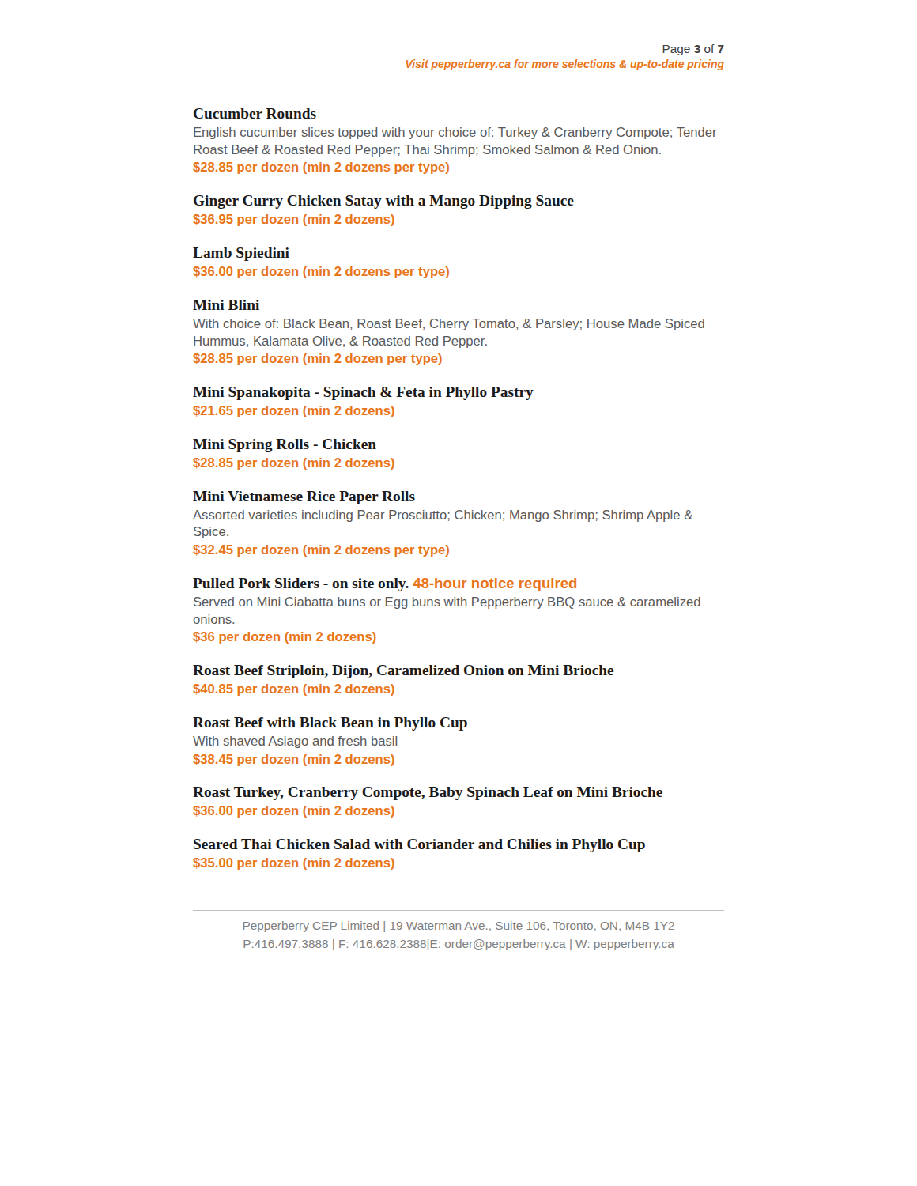Page 3 of 7
Visit pepperberry.ca for more selections & up-to-date pricing
Cucumber Rounds
English cucumber slices topped with your choice of: Turkey & Cranberry Compote; Tender Roast Beef & Roasted Red Pepper; Thai Shrimp; Smoked Salmon & Red Onion.
$28.85 per dozen (min 2 dozens per type)
Ginger Curry Chicken Satay with a Mango Dipping Sauce
$36.95 per dozen (min 2 dozens)
Lamb Spiedini
$36.00 per dozen (min 2 dozens per type)
Mini Blini
With choice of: Black Bean, Roast Beef, Cherry Tomato, & Parsley; House Made Spiced Hummus, Kalamata Olive, & Roasted Red Pepper.
$28.85 per dozen (min 2 dozen per type)
Mini Spanakopita - Spinach & Feta in Phyllo Pastry
$21.65 per dozen (min 2 dozens)
Mini Spring Rolls - Chicken
$28.85 per dozen (min 2 dozens)
Mini Vietnamese Rice Paper Rolls
Assorted varieties including Pear Prosciutto; Chicken; Mango Shrimp; Shrimp Apple & Spice.
$32.45 per dozen (min 2 dozens per type)
Pulled Pork Sliders - on site only. 48-hour notice required
Served on Mini Ciabatta buns or Egg buns with Pepperberry BBQ sauce & caramelized onions.
$36 per dozen (min 2 dozens)
Roast Beef Striploin, Dijon, Caramelized Onion on Mini Brioche
$40.85 per dozen (min 2 dozens)
Roast Beef with Black Bean in Phyllo Cup
With shaved Asiago and fresh basil
$38.45 per dozen (min 2 dozens)
Roast Turkey, Cranberry Compote, Baby Spinach Leaf on Mini Brioche
$36.00 per dozen (min 2 dozens)
Seared Thai Chicken Salad with Coriander and Chilies in Phyllo Cup
$35.00 per dozen (min 2 dozens)
Pepperberry CEP Limited | 19 Waterman Ave., Suite 106, Toronto, ON, M4B 1Y2
P:416.497.3888 | F: 416.628.2388|E: order@pepperberry.ca | W: pepperberry.ca